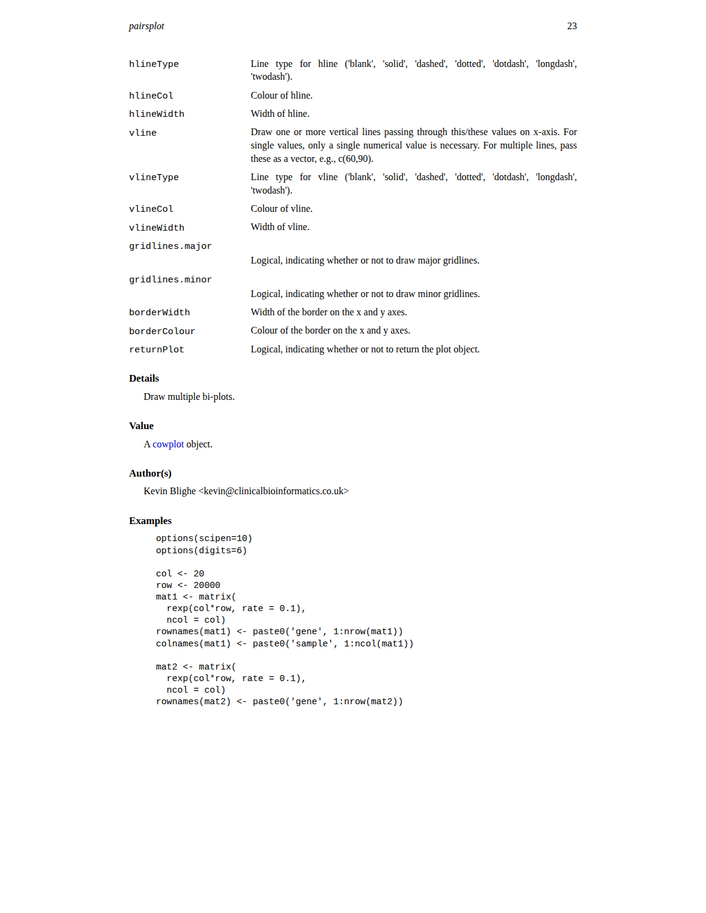pairsplot 23
hlineType
Line type for hline ('blank', 'solid', 'dashed', 'dotted', 'dotdash', 'longdash', 'twodash').
hlineCol
Colour of hline.
hlineWidth
Width of hline.
vline
Draw one or more vertical lines passing through this/these values on x-axis. For single values, only a single numerical value is necessary. For multiple lines, pass these as a vector, e.g., c(60,90).
vlineType
Line type for vline ('blank', 'solid', 'dashed', 'dotted', 'dotdash', 'longdash', 'twodash').
vlineCol
Colour of vline.
vlineWidth
Width of vline.
gridlines.major
Logical, indicating whether or not to draw major gridlines.
gridlines.minor
Logical, indicating whether or not to draw minor gridlines.
borderWidth
Width of the border on the x and y axes.
borderColour
Colour of the border on the x and y axes.
returnPlot
Logical, indicating whether or not to return the plot object.
Details
Draw multiple bi-plots.
Value
A cowplot object.
Author(s)
Kevin Blighe <kevin@clinicalbioinformatics.co.uk>
Examples
options(scipen=10)
options(digits=6)

col <- 20
row <- 20000
mat1 <- matrix(
  rexp(col*row, rate = 0.1),
  ncol = col)
rownames(mat1) <- paste0('gene', 1:nrow(mat1))
colnames(mat1) <- paste0('sample', 1:ncol(mat1))

mat2 <- matrix(
  rexp(col*row, rate = 0.1),
  ncol = col)
rownames(mat2) <- paste0('gene', 1:nrow(mat2))